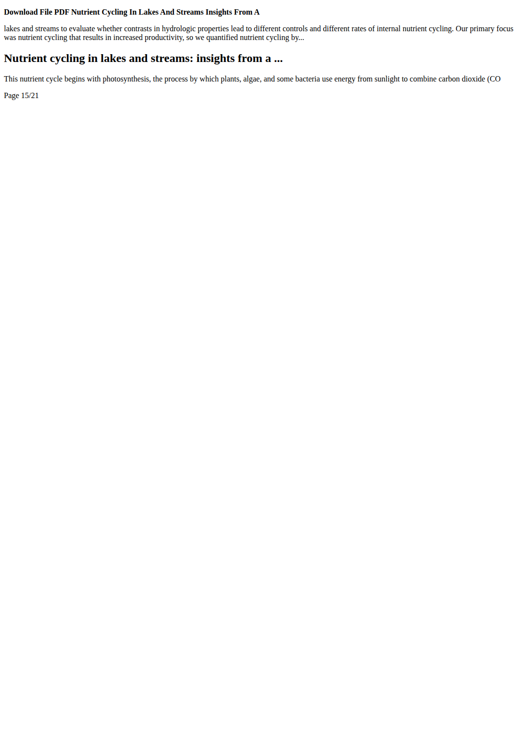Download File PDF Nutrient Cycling In Lakes And Streams Insights From A
lakes and streams to evaluate whether contrasts in hydrologic properties lead to different controls and different rates of internal nutrient cycling. Our primary focus was nutrient cycling that results in increased productivity, so we quantified nutrient cycling by...
Nutrient cycling in lakes and streams: insights from a ...
This nutrient cycle begins with photosynthesis, the process by which plants, algae, and some bacteria use energy from sunlight to combine carbon dioxide (CO
Page 15/21